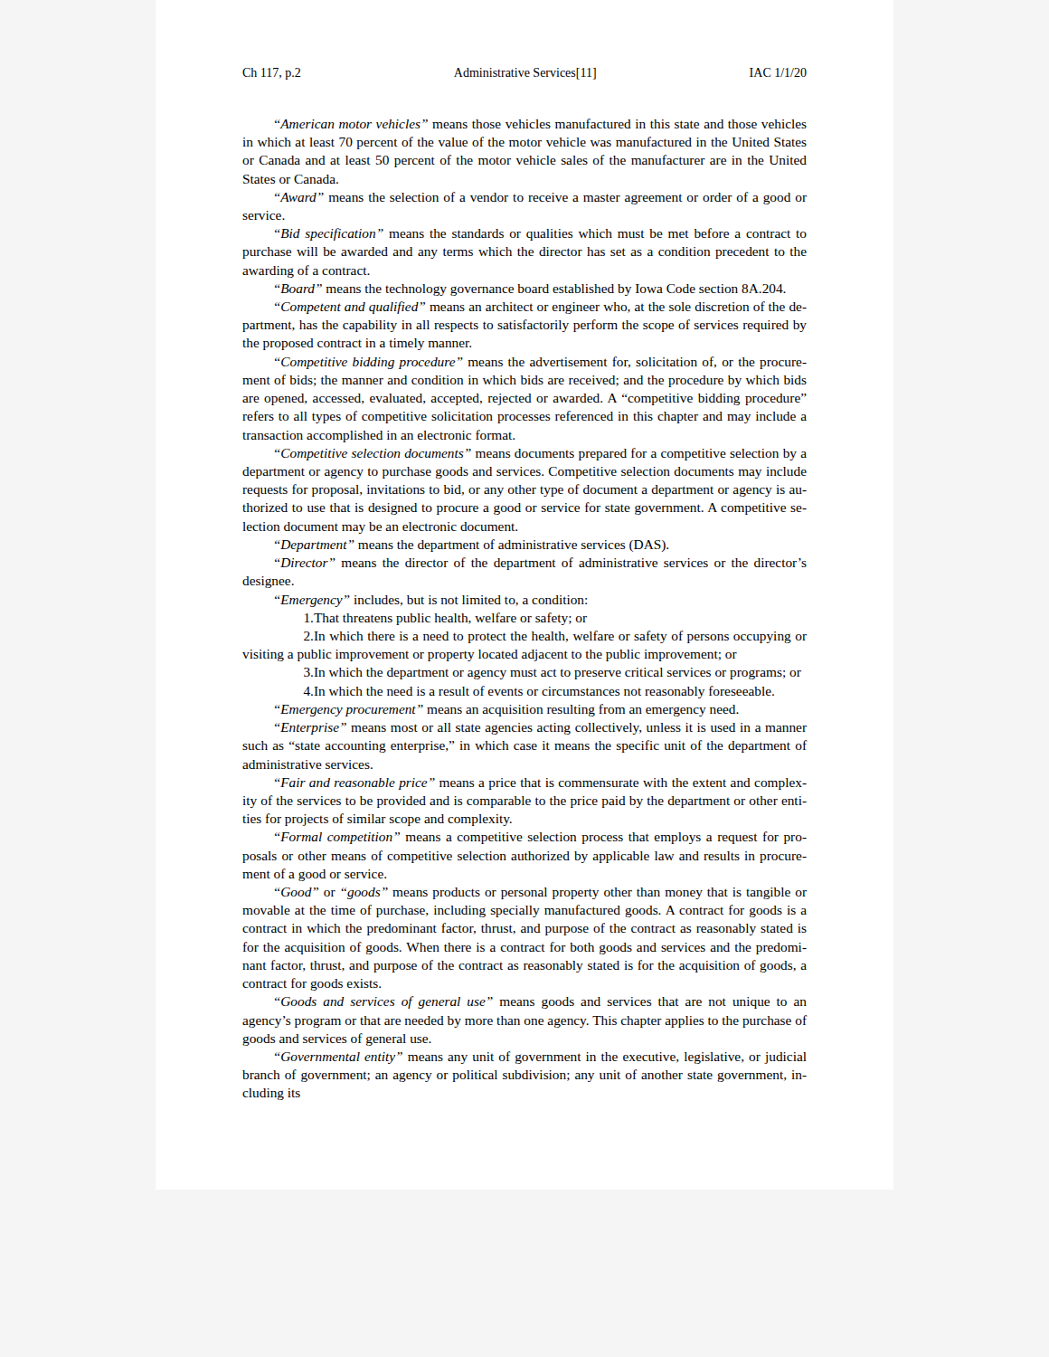Ch 117, p.2 Administrative Services[11] IAC 1/1/20
“American motor vehicles” means those vehicles manufactured in this state and those vehicles in which at least 70 percent of the value of the motor vehicle was manufactured in the United States or Canada and at least 50 percent of the motor vehicle sales of the manufacturer are in the United States or Canada.
“Award” means the selection of a vendor to receive a master agreement or order of a good or service.
“Bid specification” means the standards or qualities which must be met before a contract to purchase will be awarded and any terms which the director has set as a condition precedent to the awarding of a contract.
“Board” means the technology governance board established by Iowa Code section 8A.204.
“Competent and qualified” means an architect or engineer who, at the sole discretion of the department, has the capability in all respects to satisfactorily perform the scope of services required by the proposed contract in a timely manner.
“Competitive bidding procedure” means the advertisement for, solicitation of, or the procurement of bids; the manner and condition in which bids are received; and the procedure by which bids are opened, accessed, evaluated, accepted, rejected or awarded. A “competitive bidding procedure” refers to all types of competitive solicitation processes referenced in this chapter and may include a transaction accomplished in an electronic format.
“Competitive selection documents” means documents prepared for a competitive selection by a department or agency to purchase goods and services. Competitive selection documents may include requests for proposal, invitations to bid, or any other type of document a department or agency is authorized to use that is designed to procure a good or service for state government. A competitive selection document may be an electronic document.
“Department” means the department of administrative services (DAS).
“Director” means the director of the department of administrative services or the director’s designee.
“Emergency” includes, but is not limited to, a condition:
1. That threatens public health, welfare or safety; or
2. In which there is a need to protect the health, welfare or safety of persons occupying or visiting a public improvement or property located adjacent to the public improvement; or
3. In which the department or agency must act to preserve critical services or programs; or
4. In which the need is a result of events or circumstances not reasonably foreseeable.
“Emergency procurement” means an acquisition resulting from an emergency need.
“Enterprise” means most or all state agencies acting collectively, unless it is used in a manner such as “state accounting enterprise,” in which case it means the specific unit of the department of administrative services.
“Fair and reasonable price” means a price that is commensurate with the extent and complexity of the services to be provided and is comparable to the price paid by the department or other entities for projects of similar scope and complexity.
“Formal competition” means a competitive selection process that employs a request for proposals or other means of competitive selection authorized by applicable law and results in procurement of a good or service.
“Good” or “goods” means products or personal property other than money that is tangible or movable at the time of purchase, including specially manufactured goods. A contract for goods is a contract in which the predominant factor, thrust, and purpose of the contract as reasonably stated is for the acquisition of goods. When there is a contract for both goods and services and the predominant factor, thrust, and purpose of the contract as reasonably stated is for the acquisition of goods, a contract for goods exists.
“Goods and services of general use” means goods and services that are not unique to an agency’s program or that are needed by more than one agency. This chapter applies to the purchase of goods and services of general use.
“Governmental entity” means any unit of government in the executive, legislative, or judicial branch of government; an agency or political subdivision; any unit of another state government, including its